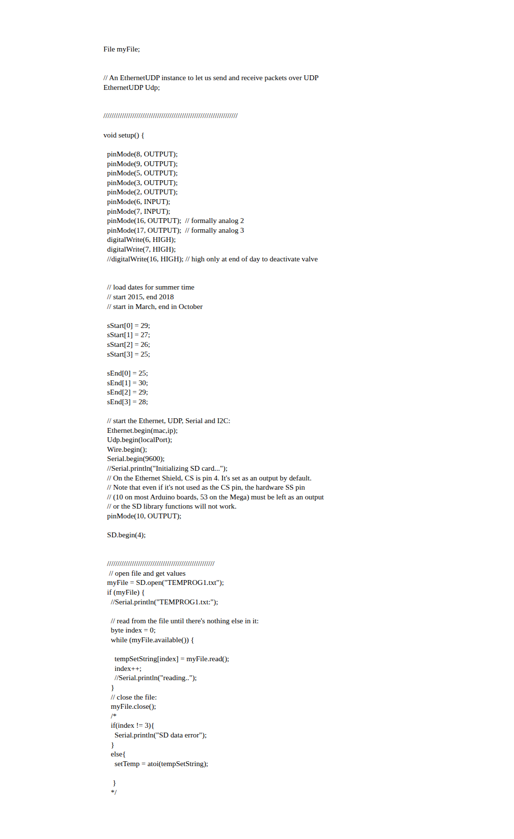File myFile;


// An EthernetUDP instance to let us send and receive packets over UDP
EthernetUDP Udp;


/////////////////////////////////////////////////////////////////

void setup() {

  pinMode(8, OUTPUT);
  pinMode(9, OUTPUT);
  pinMode(5, OUTPUT);
  pinMode(3, OUTPUT);
  pinMode(2, OUTPUT);
  pinMode(6, INPUT);
  pinMode(7, INPUT);
  pinMode(16, OUTPUT);  // formally analog 2
  pinMode(17, OUTPUT);  // formally analog 3
  digitalWrite(6, HIGH);
  digitalWrite(7, HIGH);
  //digitalWrite(16, HIGH); // high only at end of day to deactivate valve


  // load dates for summer time
  // start 2015, end 2018
  // start in March, end in October

  sStart[0] = 29;
  sStart[1] = 27;
  sStart[2] = 26;
  sStart[3] = 25;

  sEnd[0] = 25;
  sEnd[1] = 30;
  sEnd[2] = 29;
  sEnd[3] = 28;

  // start the Ethernet, UDP, Serial and I2C:
  Ethernet.begin(mac,ip);
  Udp.begin(localPort);
  Wire.begin();
  Serial.begin(9600);
  //Serial.println("Initializing SD card...");
  // On the Ethernet Shield, CS is pin 4. It's set as an output by default.
  // Note that even if it's not used as the CS pin, the hardware SS pin
  // (10 on most Arduino boards, 53 on the Mega) must be left as an output
  // or the SD library functions will not work.
  pinMode(10, OUTPUT);

  SD.begin(4);


  ////////////////////////////////////////////////////
   // open file and get values
  myFile = SD.open("TEMPROG1.txt");
  if (myFile) {
    //Serial.println("TEMPROG1.txt:");

    // read from the file until there's nothing else in it:
    byte index = 0;
    while (myFile.available()) {

      tempSetString[index] = myFile.read();
      index++;
      //Serial.println("reading..");
    }
    // close the file:
    myFile.close();
    /*
    if(index != 3){
      Serial.println("SD data error");
    }
    else{
      setTemp = atoi(tempSetString);

     }
    */